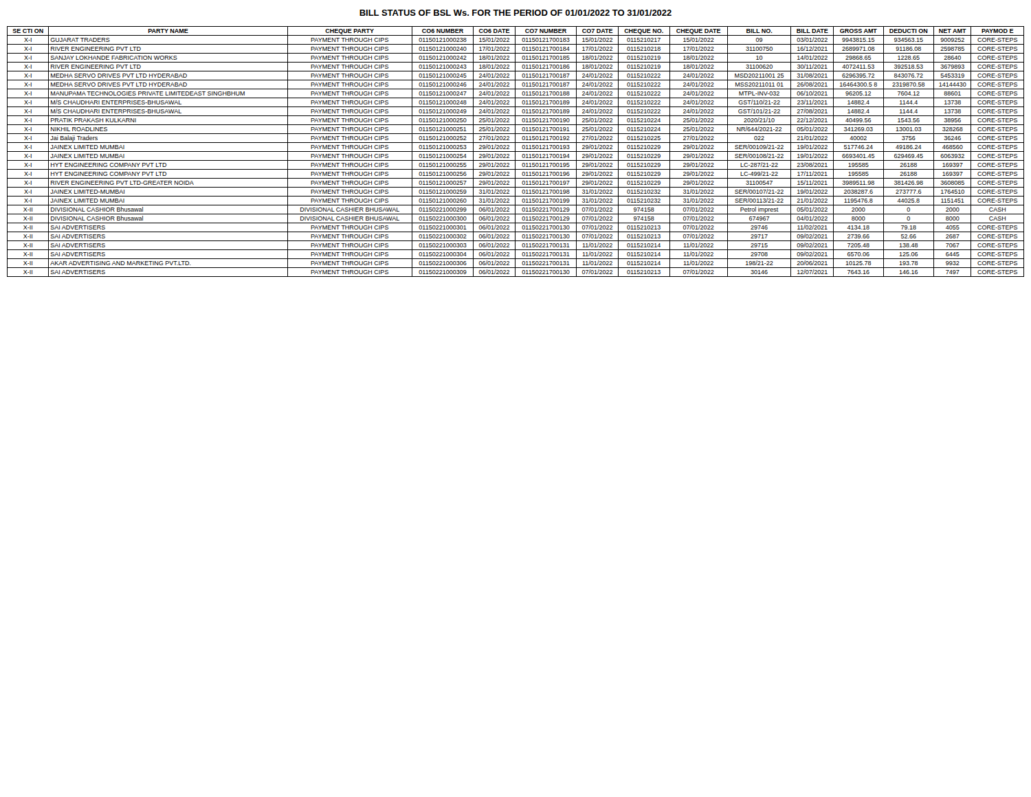BILL STATUS OF BSL Ws. FOR THE PERIOD OF 01/01/2022 TO 31/01/2022
| SE CTI ON | PARTY NAME | CHEQUE PARTY | CO6 NUMBER | CO6 DATE | CO7 NUMBER | CO7 DATE | CHEQUE NO. | CHEQUE DATE | BILL NO. | BILL DATE | GROSS AMT | DEDUCTI ON | NET AMT | PAYMOD E |
| --- | --- | --- | --- | --- | --- | --- | --- | --- | --- | --- | --- | --- | --- | --- |
| X-I | GUJARAT TRADERS | PAYMENT THROUGH CIPS | 01150121000238 | 15/01/2022 | 01150121700183 | 15/01/2022 | 0115210217 | 15/01/2022 | 09 | 03/01/2022 | 9943815.15 | 934563.15 | 9009252 | CORE-STEPS |
| X-I | RIVER ENGINEERING PVT LTD | PAYMENT THROUGH CIPS | 01150121000240 | 17/01/2022 | 01150121700184 | 17/01/2022 | 0115210218 | 17/01/2022 | 31100750 | 16/12/2021 | 2689971.08 | 91186.08 | 2598785 | CORE-STEPS |
| X-I | SANJAY LOKHANDE FABRICATION WORKS | PAYMENT THROUGH CIPS | 01150121000242 | 18/01/2022 | 01150121700185 | 18/01/2022 | 0115210219 | 18/01/2022 | 10 | 14/01/2022 | 29868.65 | 1228.65 | 28640 | CORE-STEPS |
| X-I | RIVER ENGINEERING PVT LTD | PAYMENT THROUGH CIPS | 01150121000243 | 18/01/2022 | 01150121700186 | 18/01/2022 | 0115210219 | 18/01/2022 | 31100620 | 30/11/2021 | 4072411.53 | 392518.53 | 3679893 | CORE-STEPS |
| X-I | MEDHA SERVO DRIVES PVT LTD HYDERABAD | PAYMENT THROUGH CIPS | 01150121000245 | 24/01/2022 | 01150121700187 | 24/01/2022 | 0115210222 | 24/01/2022 | MSD20211001 25 | 31/08/2021 | 6296395.72 | 843076.72 | 5453319 | CORE-STEPS |
| X-I | MEDHA SERVO DRIVES PVT LTD HYDERABAD | PAYMENT THROUGH CIPS | 01150121000246 | 24/01/2022 | 01150121700187 | 24/01/2022 | 0115210222 | 24/01/2022 | MSS20211011 01 | 26/08/2021 | 16464300.5 8 | 2319870.58 | 14144430 | CORE-STEPS |
| X-I | MANUPAMA TECHNOLOGIES PRIVATE LIMITEDEAST SINGHBHUM | PAYMENT THROUGH CIPS | 01150121000247 | 24/01/2022 | 01150121700188 | 24/01/2022 | 0115210222 | 24/01/2022 | MTPL-INV-032 | 06/10/2021 | 96205.12 | 7604.12 | 88601 | CORE-STEPS |
| X-I | M/S CHAUDHARI ENTERPRISES-BHUSAWAL | PAYMENT THROUGH CIPS | 01150121000248 | 24/01/2022 | 01150121700189 | 24/01/2022 | 0115210222 | 24/01/2022 | GST/110/21-22 | 23/11/2021 | 14882.4 | 1144.4 | 13738 | CORE-STEPS |
| X-I | M/S CHAUDHARI ENTERPRISES-BHUSAWAL | PAYMENT THROUGH CIPS | 01150121000249 | 24/01/2022 | 01150121700189 | 24/01/2022 | 0115210222 | 24/01/2022 | GST/101/21-22 | 27/08/2021 | 14882.4 | 1144.4 | 13738 | CORE-STEPS |
| X-I | PRATIK PRAKASH KULKARNI | PAYMENT THROUGH CIPS | 01150121000250 | 25/01/2022 | 01150121700190 | 25/01/2022 | 0115210224 | 25/01/2022 | 2020/21/10 | 22/12/2021 | 40499.56 | 1543.56 | 38956 | CORE-STEPS |
| X-I | NIKHIL ROADLINES | PAYMENT THROUGH CIPS | 01150121000251 | 25/01/2022 | 01150121700191 | 25/01/2022 | 0115210224 | 25/01/2022 | NR/644/2021-22 | 05/01/2022 | 341269.03 | 13001.03 | 328268 | CORE-STEPS |
| X-I | Jai Balaji Traders | PAYMENT THROUGH CIPS | 01150121000252 | 27/01/2022 | 01150121700192 | 27/01/2022 | 0115210225 | 27/01/2022 | 022 | 21/01/2022 | 40002 | 3756 | 36246 | CORE-STEPS |
| X-I | JAINEX LIMITED MUMBAI | PAYMENT THROUGH CIPS | 01150121000253 | 29/01/2022 | 01150121700193 | 29/01/2022 | 0115210229 | 29/01/2022 | SER/00109/21-22 | 19/01/2022 | 517746.24 | 49186.24 | 468560 | CORE-STEPS |
| X-I | JAINEX LIMITED MUMBAI | PAYMENT THROUGH CIPS | 01150121000254 | 29/01/2022 | 01150121700194 | 29/01/2022 | 0115210229 | 29/01/2022 | SER/00108/21-22 | 19/01/2022 | 6693401.45 | 629469.45 | 6063932 | CORE-STEPS |
| X-I | HYT ENGINEERING COMPANY PVT LTD | PAYMENT THROUGH CIPS | 01150121000255 | 29/01/2022 | 01150121700195 | 29/01/2022 | 0115210229 | 29/01/2022 | LC-287/21-22 | 23/08/2021 | 195585 | 26188 | 169397 | CORE-STEPS |
| X-I | HYT ENGINEERING COMPANY PVT LTD | PAYMENT THROUGH CIPS | 01150121000256 | 29/01/2022 | 01150121700196 | 29/01/2022 | 0115210229 | 29/01/2022 | LC-499/21-22 | 17/11/2021 | 195585 | 26188 | 169397 | CORE-STEPS |
| X-I | RIVER ENGINEERING PVT LTD-GREATER NOIDA | PAYMENT THROUGH CIPS | 01150121000257 | 29/01/2022 | 01150121700197 | 29/01/2022 | 0115210229 | 29/01/2022 | 31100547 | 15/11/2021 | 3989511.98 | 381426.98 | 3608085 | CORE-STEPS |
| X-I | JAINEX LIMITED-MUMBAI | PAYMENT THROUGH CIPS | 01150121000259 | 31/01/2022 | 01150121700198 | 31/01/2022 | 0115210232 | 31/01/2022 | SER/00107/21-22 | 19/01/2022 | 2038287.6 | 273777.6 | 1764510 | CORE-STEPS |
| X-I | JAINEX LIMITED MUMBAI | PAYMENT THROUGH CIPS | 01150121000260 | 31/01/2022 | 01150121700199 | 31/01/2022 | 0115210232 | 31/01/2022 | SER/00113/21-22 | 21/01/2022 | 1195476.8 | 44025.8 | 1151451 | CORE-STEPS |
| X-II | DIVISIONAL CASHIOR Bhusawal | DIVISIONAL CASHIER BHUSAWAL | 01150221000299 | 06/01/2022 | 01150221700129 | 07/01/2022 | 974158 | 07/01/2022 | Petrol imprest | 05/01/2022 | 2000 | 0 | 2000 | CASH |
| X-II | DIVISIONAL CASHIOR Bhusawal | DIVISIONAL CASHIER BHUSAWAL | 01150221000300 | 06/01/2022 | 01150221700129 | 07/01/2022 | 974158 | 07/01/2022 | 674967 | 04/01/2022 | 8000 | 0 | 8000 | CASH |
| X-II | SAI ADVERTISERS | PAYMENT THROUGH CIPS | 01150221000301 | 06/01/2022 | 01150221700130 | 07/01/2022 | 0115210213 | 07/01/2022 | 29746 | 11/02/2021 | 4134.18 | 79.18 | 4055 | CORE-STEPS |
| X-II | SAI ADVERTISERS | PAYMENT THROUGH CIPS | 01150221000302 | 06/01/2022 | 01150221700130 | 07/01/2022 | 0115210213 | 07/01/2022 | 29717 | 09/02/2021 | 2739.66 | 52.66 | 2687 | CORE-STEPS |
| X-II | SAI ADVERTISERS | PAYMENT THROUGH CIPS | 01150221000303 | 06/01/2022 | 01150221700131 | 11/01/2022 | 0115210214 | 11/01/2022 | 29715 | 09/02/2021 | 7205.48 | 138.48 | 7067 | CORE-STEPS |
| X-II | SAI ADVERTISERS | PAYMENT THROUGH CIPS | 01150221000304 | 06/01/2022 | 01150221700131 | 11/01/2022 | 0115210214 | 11/01/2022 | 29708 | 09/02/2021 | 6570.06 | 125.06 | 6445 | CORE-STEPS |
| X-II | AKAR ADVERTISING AND MARKETING PVT.LTD. | PAYMENT THROUGH CIPS | 01150221000306 | 06/01/2022 | 01150221700131 | 11/01/2022 | 0115210214 | 11/01/2022 | 198/21-22 | 20/06/2021 | 10125.78 | 193.78 | 9932 | CORE-STEPS |
| X-II | SAI ADVERTISERS | PAYMENT THROUGH CIPS | 01150221000309 | 06/01/2022 | 01150221700130 | 07/01/2022 | 0115210213 | 07/01/2022 | 30146 | 12/07/2021 | 7643.16 | 146.16 | 7497 | CORE-STEPS |